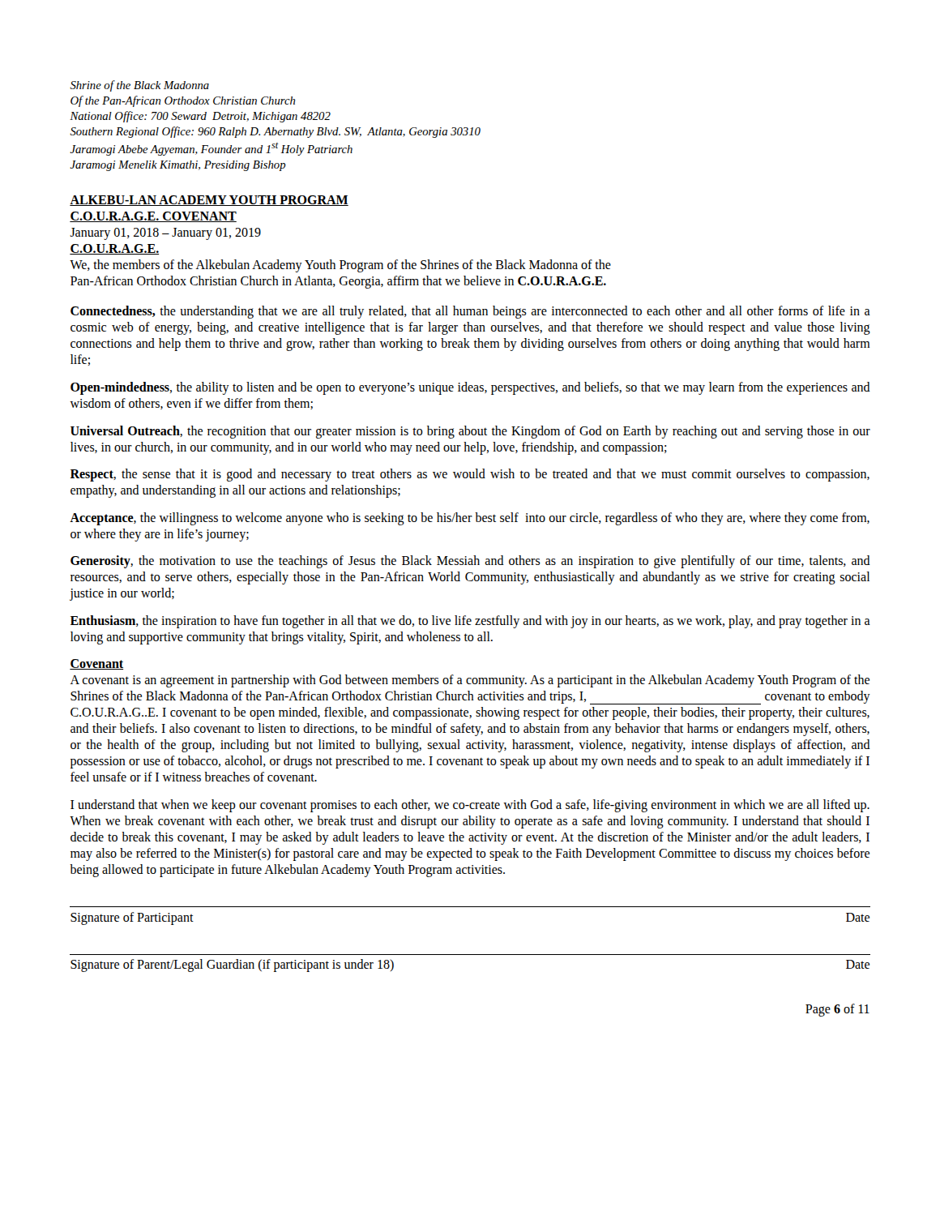Shrine of the Black Madonna
Of the Pan-African Orthodox Christian Church
National Office: 700 Seward Detroit, Michigan 48202
Southern Regional Office: 960 Ralph D. Abernathy Blvd. SW, Atlanta, Georgia 30310
Jaramogi Abebe Agyeman, Founder and 1st Holy Patriarch
Jaramogi Menelik Kimathi, Presiding Bishop
Alkebu-lan Academy Youth Program
C.O.U.R.A.G.E. Covenant
January 01, 2018 – January 01, 2019
C.O.U.R.A.G.E.
We, the members of the Alkebulan Academy Youth Program of the Shrines of the Black Madonna of the
Pan-African Orthodox Christian Church in Atlanta, Georgia, affirm that we believe in C.O.U.R.A.G.E.
Connectedness, the understanding that we are all truly related, that all human beings are interconnected to each other and all other forms of life in a cosmic web of energy, being, and creative intelligence that is far larger than ourselves, and that therefore we should respect and value those living connections and help them to thrive and grow, rather than working to break them by dividing ourselves from others or doing anything that would harm life;
Open-mindedness, the ability to listen and be open to everyone’s unique ideas, perspectives, and beliefs, so that we may learn from the experiences and wisdom of others, even if we differ from them;
Universal Outreach, the recognition that our greater mission is to bring about the Kingdom of God on Earth by reaching out and serving those in our lives, in our church, in our community, and in our world who may need our help, love, friendship, and compassion;
Respect, the sense that it is good and necessary to treat others as we would wish to be treated and that we must commit ourselves to compassion, empathy, and understanding in all our actions and relationships;
Acceptance, the willingness to welcome anyone who is seeking to be his/her best self into our circle, regardless of who they are, where they come from, or where they are in life’s journey;
Generosity, the motivation to use the teachings of Jesus the Black Messiah and others as an inspiration to give plentifully of our time, talents, and resources, and to serve others, especially those in the Pan-African World Community, enthusiastically and abundantly as we strive for creating social justice in our world;
Enthusiasm, the inspiration to have fun together in all that we do, to live life zestfully and with joy in our hearts, as we work, play, and pray together in a loving and supportive community that brings vitality, Spirit, and wholeness to all.
Covenant
A covenant is an agreement in partnership with God between members of a community. As a participant in the Alkebulan Academy Youth Program of the Shrines of the Black Madonna of the Pan-African Orthodox Christian Church activities and trips, I, covenant to embody C.O.U.R.A.G..E. I covenant to be open minded, flexible, and compassionate, showing respect for other people, their bodies, their property, their cultures, and their beliefs. I also covenant to listen to directions, to be mindful of safety, and to abstain from any behavior that harms or endangers myself, others, or the health of the group, including but not limited to bullying, sexual activity, harassment, violence, negativity, intense displays of affection, and possession or use of tobacco, alcohol, or drugs not prescribed to me. I covenant to speak up about my own needs and to speak to an adult immediately if I feel unsafe or if I witness breaches of covenant.
I understand that when we keep our covenant promises to each other, we co-create with God a safe, life-giving environment in which we are all lifted up. When we break covenant with each other, we break trust and disrupt our ability to operate as a safe and loving community. I understand that should I decide to break this covenant, I may be asked by adult leaders to leave the activity or event. At the discretion of the Minister and/or the adult leaders, I may also be referred to the Minister(s) for pastoral care and may be expected to speak to the Faith Development Committee to discuss my choices before being allowed to participate in future Alkebulan Academy Youth Program activities.
Signature of Participant Date
Signature of Parent/Legal Guardian (if participant is under 18) Date
Page 6 of 11